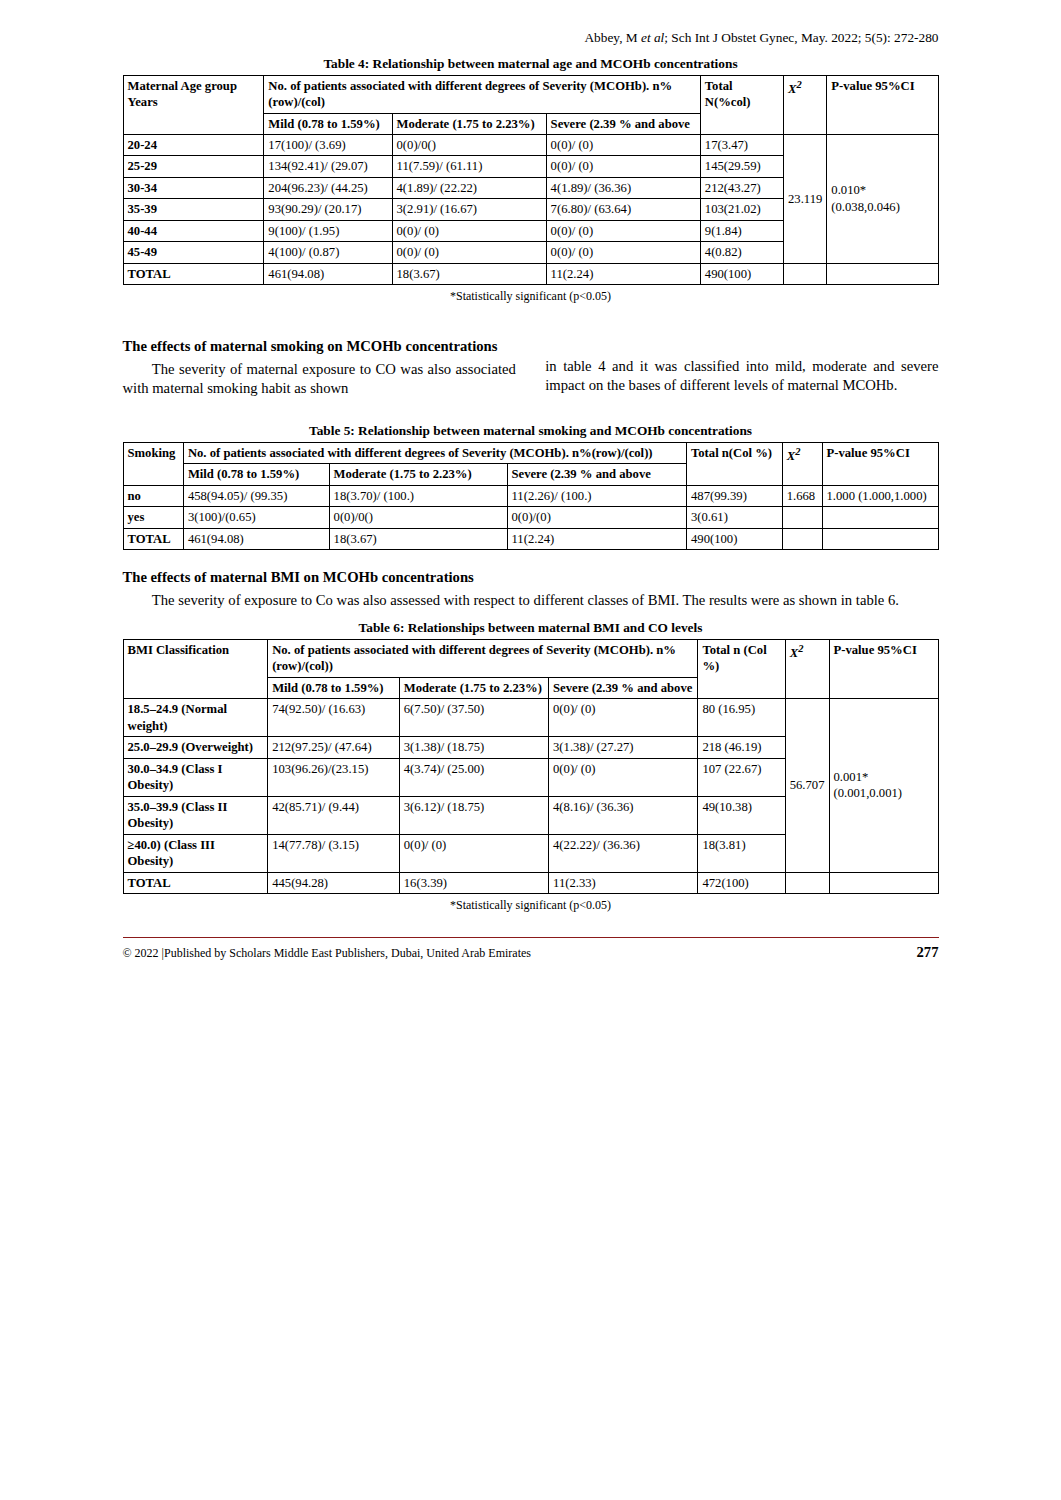Abbey, M et al; Sch Int J Obstet Gynec, May. 2022; 5(5): 272-280
Table 4: Relationship between maternal age and MCOHb concentrations
| Maternal Age group Years | No. of patients associated with different degrees of Severity (MCOHb). n%(row)/(col) | Total N(%col) | X 2 | P-value 95%CI |
| --- | --- | --- | --- | --- |
| Mild (0.78 to 1.59%) | Moderate (1.75 to 2.23%) | Severe (2.39 % and above |
| 20-24 | 17(100)/ (3.69) | 0(0)/0() | 0(0)/ (0) | 17(3.47) | 23.119 | 0.010* (0.038,0.046) |
| 25-29 | 134(92.41)/ (29.07) | 11(7.59)/ (61.11) | 0(0)/ (0) | 145(29.59) |
| 30-34 | 204(96.23)/ (44.25) | 4(1.89)/ (22.22) | 4(1.89)/ (36.36) | 212(43.27) |
| 35-39 | 93(90.29)/ (20.17) | 3(2.91)/ (16.67) | 7(6.80)/ (63.64) | 103(21.02) |
| 40-44 | 9(100)/ (1.95) | 0(0)/ (0) | 0(0)/ (0) | 9(1.84) |
| 45-49 | 4(100)/ (0.87) | 0(0)/ (0) | 0(0)/ (0) | 4(0.82) |
| TOTAL | 461(94.08) | 18(3.67) | 11(2.24) | 490(100) | | |
*Statistically significant (p<0.05)
The effects of maternal smoking on MCOHb concentrations
The severity of maternal exposure to CO was also associated with maternal smoking habit as shown
in table 4 and it was classified into mild, moderate and severe impact on the bases of different levels of maternal MCOHb.
Table 5: Relationship between maternal smoking and MCOHb concentrations
| Smoking | No. of patients associated with different degrees of Severity (MCOHb). n%(row)/(col)) | Total n(Col %) | X 2 | P-value 95%CI |
| --- | --- | --- | --- | --- |
| Mild (0.78 to 1.59%) | Moderate (1.75 to 2.23%) | Severe (2.39 % and above |
| no | 458(94.05)/ (99.35) | 18(3.70)/ (100.) | 11(2.26)/ (100.) | 487(99.39) | 1.668 | 1.000 (1.000,1.000) |
| yes | 3(100)/(0.65) | 0(0)/0() | 0(0)/(0) | 3(0.61) | | |
| TOTAL | 461(94.08) | 18(3.67) | 11(2.24) | 490(100) | | |
The effects of maternal BMI on MCOHb concentrations
The severity of exposure to Co was also assessed with respect to different classes of BMI. The results were as shown in table 6.
Table 6: Relationships between maternal BMI and CO levels
| BMI Classification | No. of patients associated with different degrees of Severity (MCOHb). n%(row)/(col)) | Total n (Col %) | X 2 | P-value 95%CI |
| --- | --- | --- | --- | --- |
| Mild (0.78 to 1.59%) | Moderate (1.75 to 2.23%) | Severe (2.39 % and above |
| 18.5–24.9 (Normal weight) | 74(92.50)/ (16.63) | 6(7.50)/ (37.50) | 0(0)/ (0) | 80 (16.95) | 56.707 | 0.001* (0.001,0.001) |
| 25.0–29.9 (Overweight) | 212(97.25)/ (47.64) | 3(1.38)/ (18.75) | 3(1.38)/ (27.27) | 218 (46.19) |
| 30.0–34.9 (Class I Obesity) | 103(96.26)/(23.15) | 4(3.74)/ (25.00) | 0(0)/ (0) | 107 (22.67) |
| 35.0–39.9 (Class II Obesity) | 42(85.71)/ (9.44) | 3(6.12)/ (18.75) | 4(8.16)/ (36.36) | 49(10.38) |
| ≥40.0) (Class III Obesity) | 14(77.78)/ (3.15) | 0(0)/ (0) | 4(22.22)/ (36.36) | 18(3.81) |
| TOTAL | 445(94.28) | 16(3.39) | 11(2.33) | 472(100) | | |
*Statistically significant (p<0.05)
© 2022 |Published by Scholars Middle East Publishers, Dubai, United Arab Emirates
277